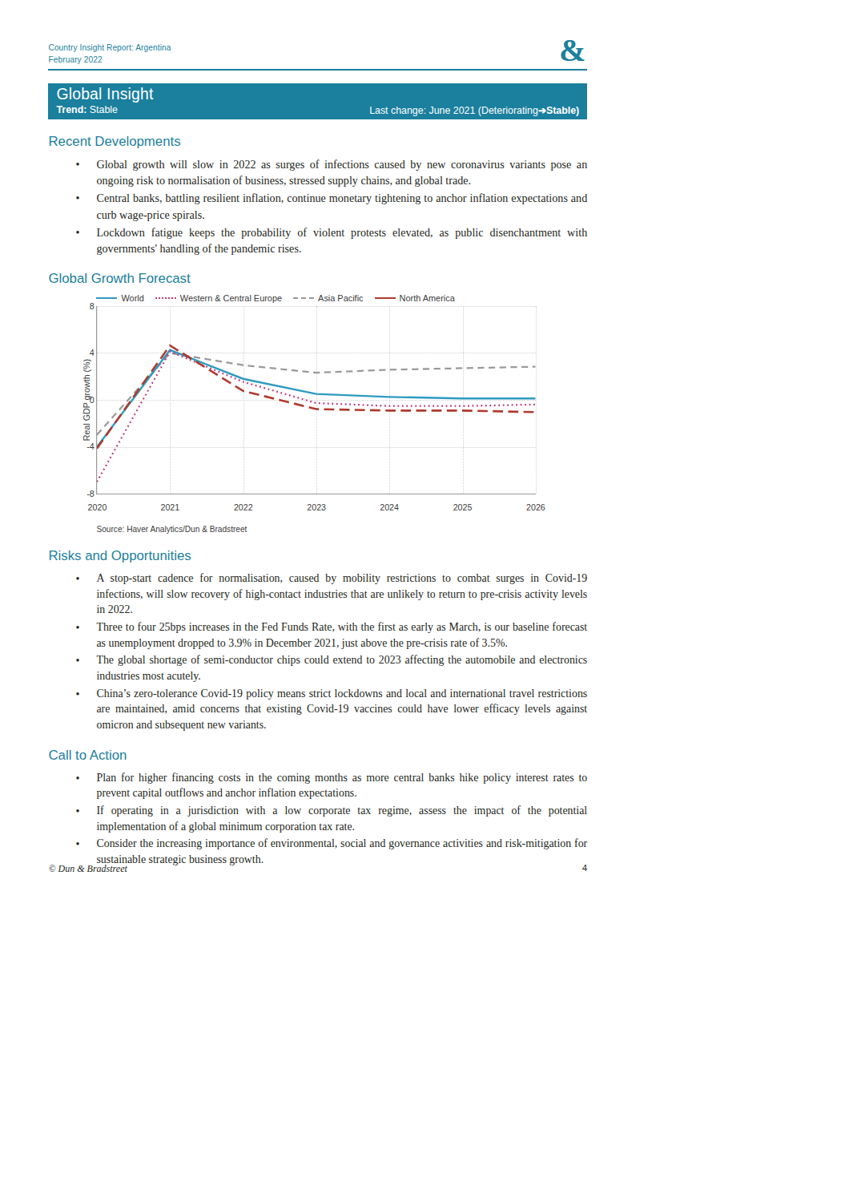Country Insight Report: Argentina
February 2022
&
Global Insight
Trend: Stable
Last change: June 2021 (Deteriorating➔Stable)
Recent Developments
Global growth will slow in 2022 as surges of infections caused by new coronavirus variants pose an ongoing risk to normalisation of business, stressed supply chains, and global trade.
Central banks, battling resilient inflation, continue monetary tightening to anchor inflation expectations and curb wage-price spirals.
Lockdown fatigue keeps the probability of violent protests elevated, as public disenchantment with governments' handling of the pandemic rises.
Global Growth Forecast
World
Western & Central Europe
Asia Pacific
North America
Real GDP growth (%)
8
4
0
-4
-8
2020
2021
2022
2023
2024
2025
2026
Source: Haver Analytics/Dun & Bradstreet
Risks and Opportunities
A stop-start cadence for normalisation, caused by mobility restrictions to combat surges in Covid-19 infections, will slow recovery of high-contact industries that are unlikely to return to pre-crisis activity levels in 2022.
Three to four 25bps increases in the Fed Funds Rate, with the first as early as March, is our baseline forecast as unemployment dropped to 3.9% in December 2021, just above the pre-crisis rate of 3.5%.
The global shortage of semi-conductor chips could extend to 2023 affecting the automobile and electronics industries most acutely.
China’s zero-tolerance Covid-19 policy means strict lockdowns and local and international travel restrictions are maintained, amid concerns that existing Covid-19 vaccines could have lower efficacy levels against omicron and subsequent new variants.
Call to Action
Plan for higher financing costs in the coming months as more central banks hike policy interest rates to prevent capital outflows and anchor inflation expectations.
If operating in a jurisdiction with a low corporate tax regime, assess the impact of the potential implementation of a global minimum corporation tax rate.
Consider the increasing importance of environmental, social and governance activities and risk-mitigation for sustainable strategic business growth.
© Dun & Bradstreet
4